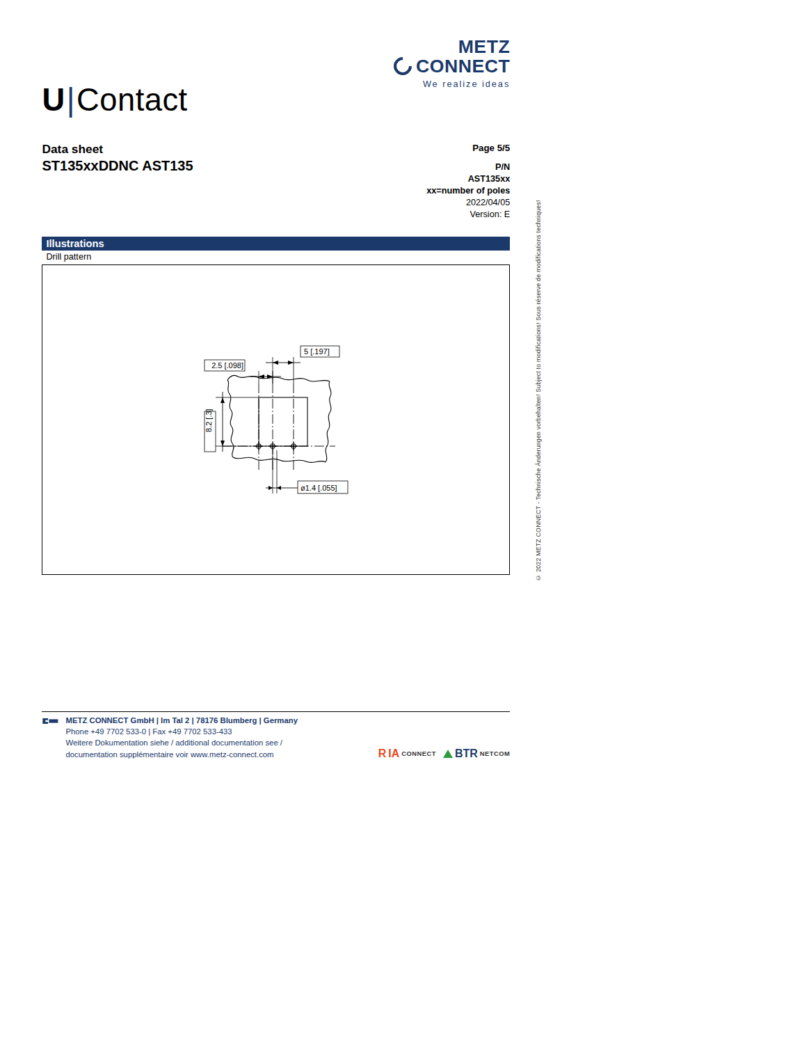U|Contact
METZ
CONNECT
We realize ideas
Data sheet
ST135xxDDNC AST135
Page 5/5
P/N
AST135xx
xx=number of poles
2022/04/05
Version: E
Illustrations
Drill pattern
5 [.197] 2.5 [.098] ø1.4 [.055] 8.2 [.3]
© 2022 METZ CONNECT - Technische Änderungen vorbehalten! Subject to modifications! Sous réserve de modifications techniques!
METZ CONNECT GmbH | Im Tal 2 | 78176 Blumberg | Germany
Phone +49 7702 533-0 | Fax +49 7702 533-433
Weitere Dokumentation siehe / additional documentation see /
documentation supplémentaire voir www.metz-connect.com
RIA CONNECT
BTR NETCOM